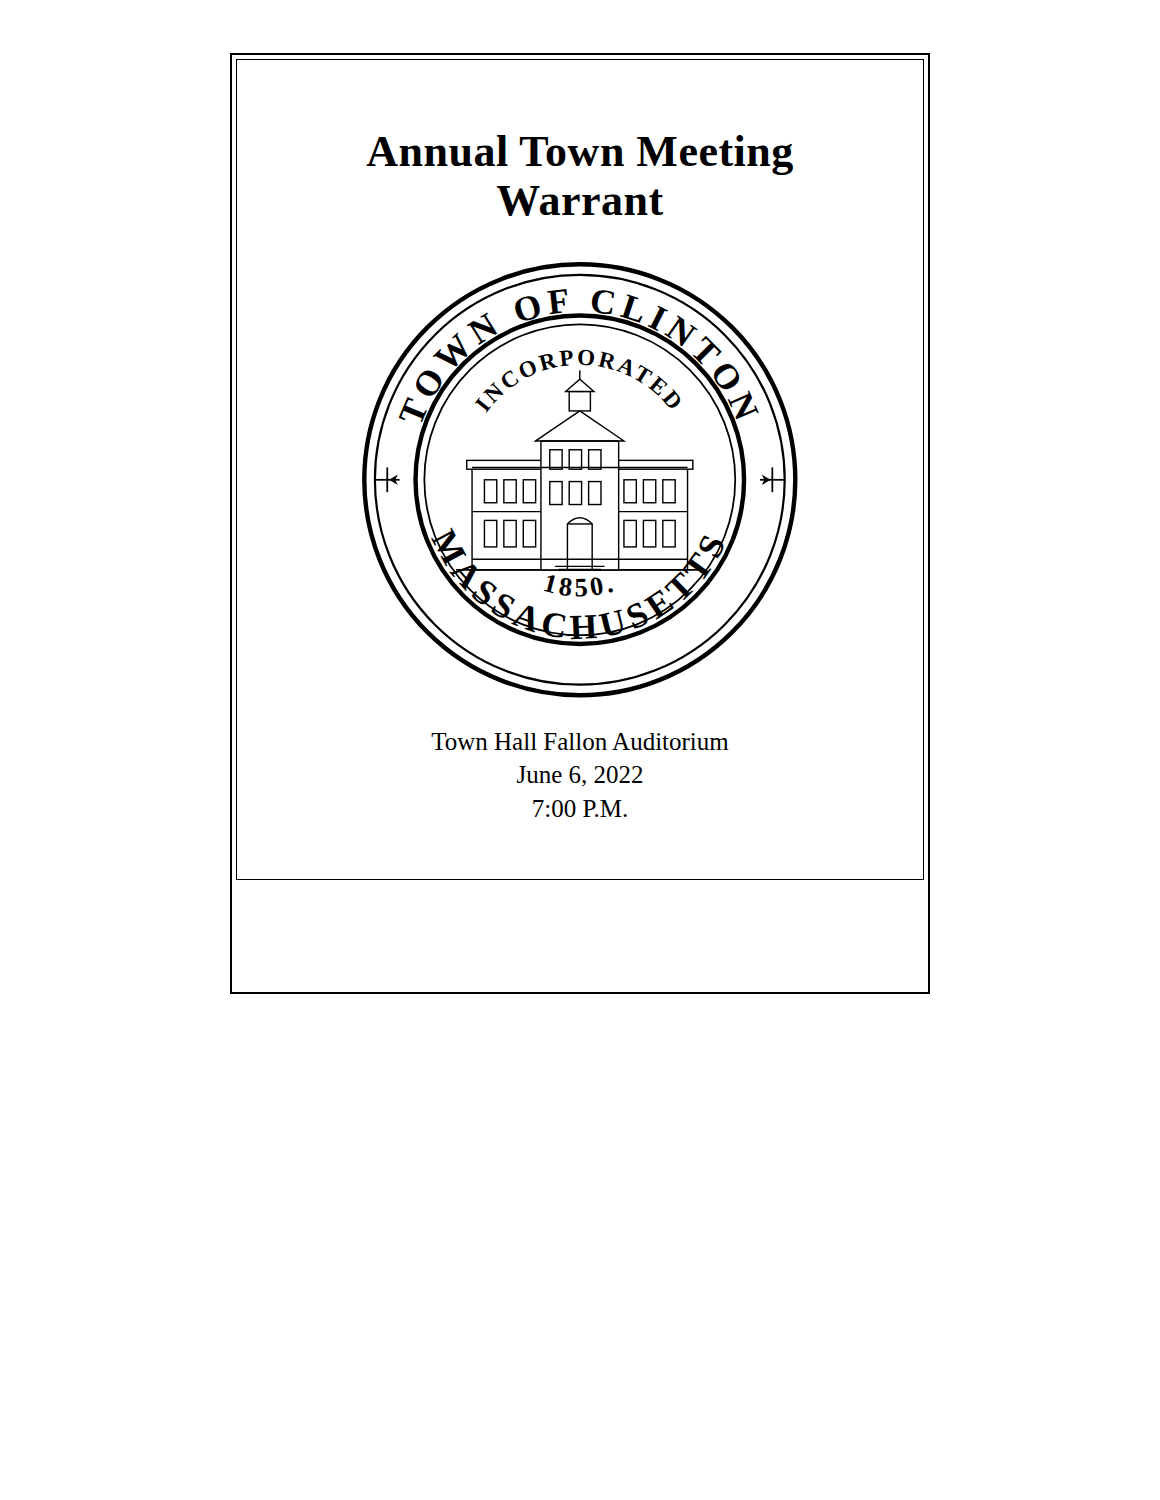Annual Town Meeting
Warrant
TOWN OF CLINTON MASSACHUSETTS INCORPORATED 1850.
Town Hall Fallon Auditorium June 6, 2022 7:00 P.M.